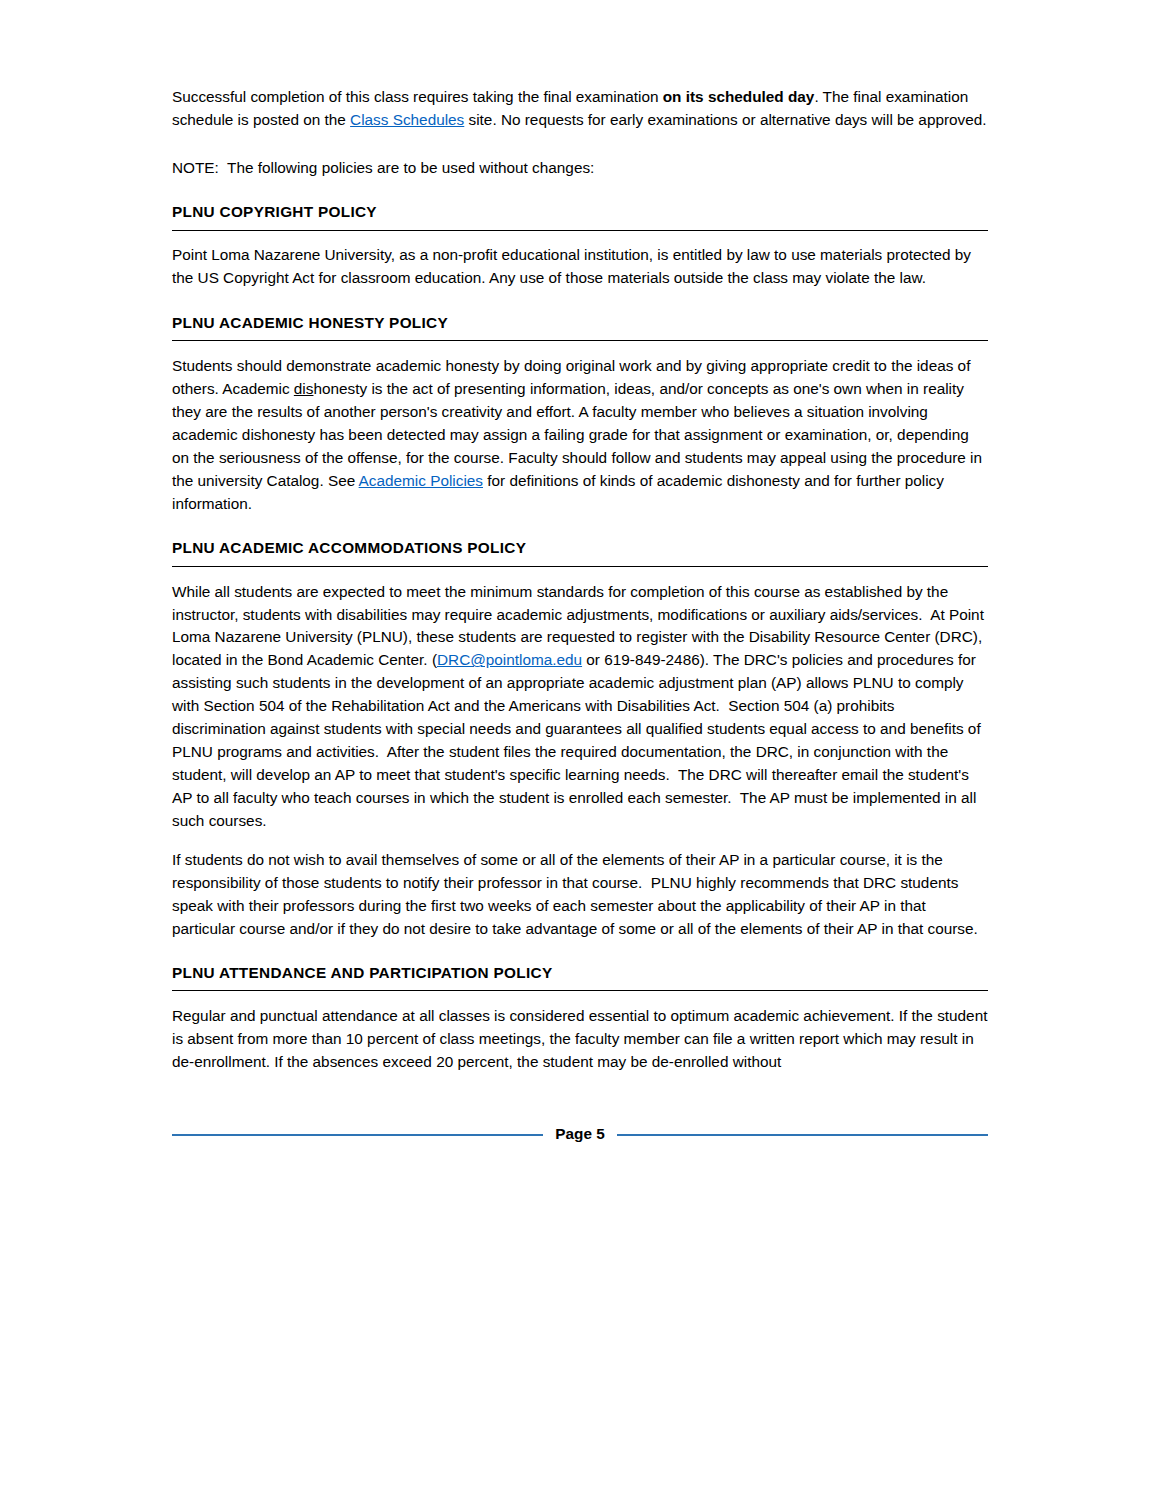Successful completion of this class requires taking the final examination on its scheduled day. The final examination schedule is posted on the Class Schedules site. No requests for early examinations or alternative days will be approved.
NOTE: The following policies are to be used without changes:
PLNU Copyright Policy
Point Loma Nazarene University, as a non-profit educational institution, is entitled by law to use materials protected by the US Copyright Act for classroom education. Any use of those materials outside the class may violate the law.
PLNU Academic Honesty Policy
Students should demonstrate academic honesty by doing original work and by giving appropriate credit to the ideas of others. Academic dishonesty is the act of presenting information, ideas, and/or concepts as one's own when in reality they are the results of another person's creativity and effort. A faculty member who believes a situation involving academic dishonesty has been detected may assign a failing grade for that assignment or examination, or, depending on the seriousness of the offense, for the course. Faculty should follow and students may appeal using the procedure in the university Catalog. See Academic Policies for definitions of kinds of academic dishonesty and for further policy information.
PLNU Academic Accommodations Policy
While all students are expected to meet the minimum standards for completion of this course as established by the instructor, students with disabilities may require academic adjustments, modifications or auxiliary aids/services. At Point Loma Nazarene University (PLNU), these students are requested to register with the Disability Resource Center (DRC), located in the Bond Academic Center. (DRC@pointloma.edu or 619-849-2486). The DRC's policies and procedures for assisting such students in the development of an appropriate academic adjustment plan (AP) allows PLNU to comply with Section 504 of the Rehabilitation Act and the Americans with Disabilities Act. Section 504 (a) prohibits discrimination against students with special needs and guarantees all qualified students equal access to and benefits of PLNU programs and activities. After the student files the required documentation, the DRC, in conjunction with the student, will develop an AP to meet that student's specific learning needs. The DRC will thereafter email the student's AP to all faculty who teach courses in which the student is enrolled each semester. The AP must be implemented in all such courses.
If students do not wish to avail themselves of some or all of the elements of their AP in a particular course, it is the responsibility of those students to notify their professor in that course. PLNU highly recommends that DRC students speak with their professors during the first two weeks of each semester about the applicability of their AP in that particular course and/or if they do not desire to take advantage of some or all of the elements of their AP in that course.
PLNU Attendance and Participation Policy
Regular and punctual attendance at all classes is considered essential to optimum academic achievement. If the student is absent from more than 10 percent of class meetings, the faculty member can file a written report which may result in de-enrollment. If the absences exceed 20 percent, the student may be de-enrolled without
Page 5